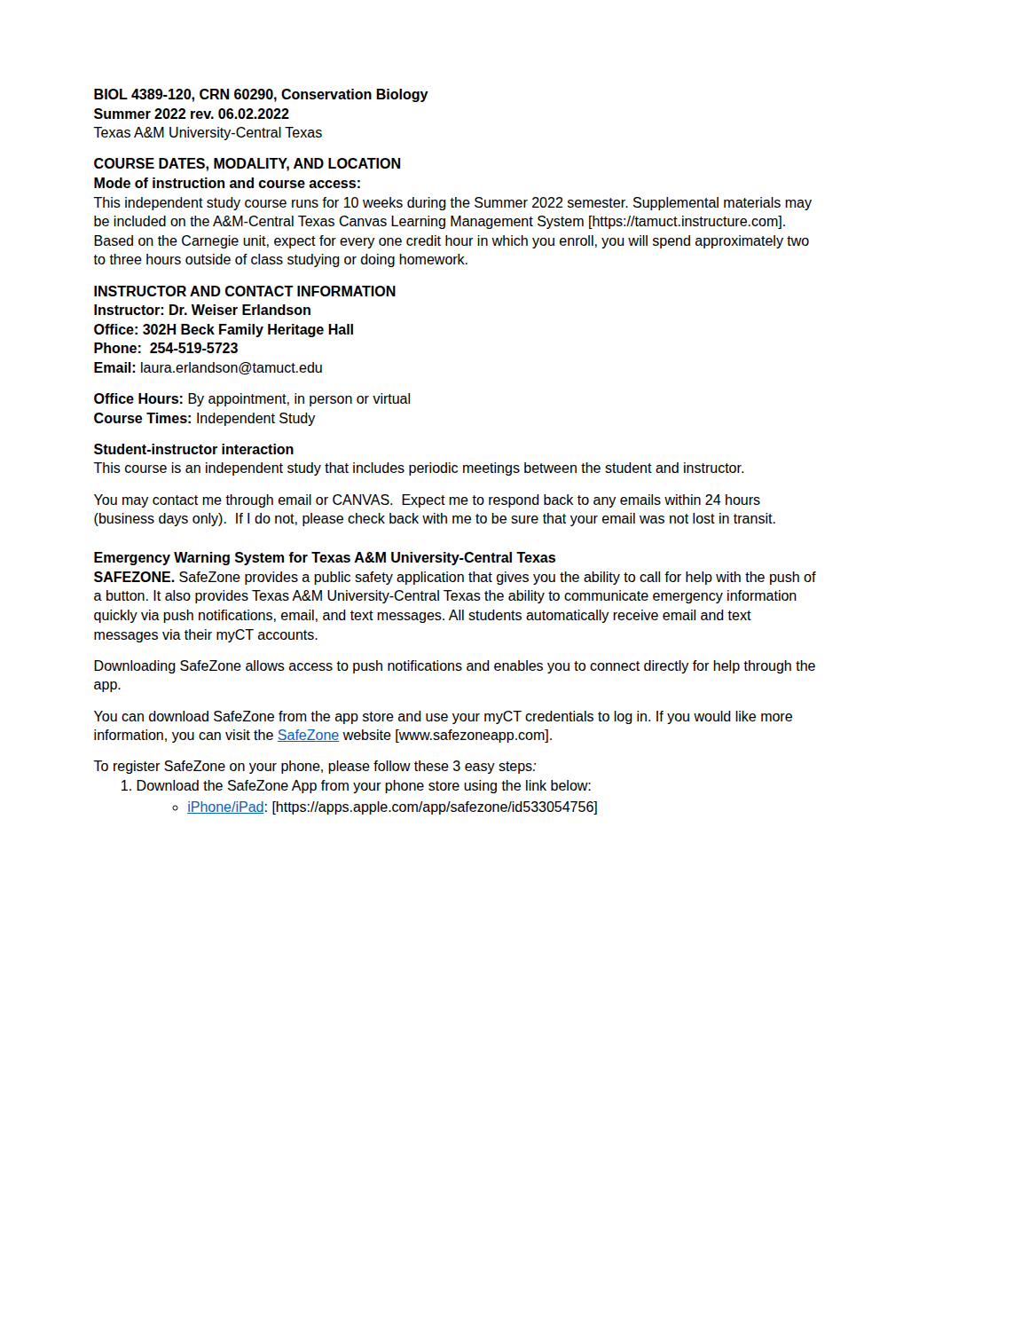BIOL 4389-120, CRN 60290, Conservation Biology
Summer 2022 rev. 06.02.2022
Texas A&M University-Central Texas
COURSE DATES, MODALITY, AND LOCATION
Mode of instruction and course access:
This independent study course runs for 10 weeks during the Summer 2022 semester. Supplemental materials may be included on the A&M-Central Texas Canvas Learning Management System [https://tamuct.instructure.com]. Based on the Carnegie unit, expect for every one credit hour in which you enroll, you will spend approximately two to three hours outside of class studying or doing homework.
INSTRUCTOR AND CONTACT INFORMATION
Instructor: Dr. Weiser Erlandson
Office: 302H Beck Family Heritage Hall
Phone: 254-519-5723
Email: laura.erlandson@tamuct.edu
Office Hours: By appointment, in person or virtual
Course Times: Independent Study
Student-instructor interaction
This course is an independent study that includes periodic meetings between the student and instructor.
You may contact me through email or CANVAS. Expect me to respond back to any emails within 24 hours (business days only). If I do not, please check back with me to be sure that your email was not lost in transit.
Emergency Warning System for Texas A&M University-Central Texas
SAFEZONE. SafeZone provides a public safety application that gives you the ability to call for help with the push of a button. It also provides Texas A&M University-Central Texas the ability to communicate emergency information quickly via push notifications, email, and text messages. All students automatically receive email and text messages via their myCT accounts.
Downloading SafeZone allows access to push notifications and enables you to connect directly for help through the app.
You can download SafeZone from the app store and use your myCT credentials to log in. If you would like more information, you can visit the SafeZone website [www.safezoneapp.com].
To register SafeZone on your phone, please follow these 3 easy steps:
Download the SafeZone App from your phone store using the link below:
iPhone/iPad: [https://apps.apple.com/app/safezone/id533054756]